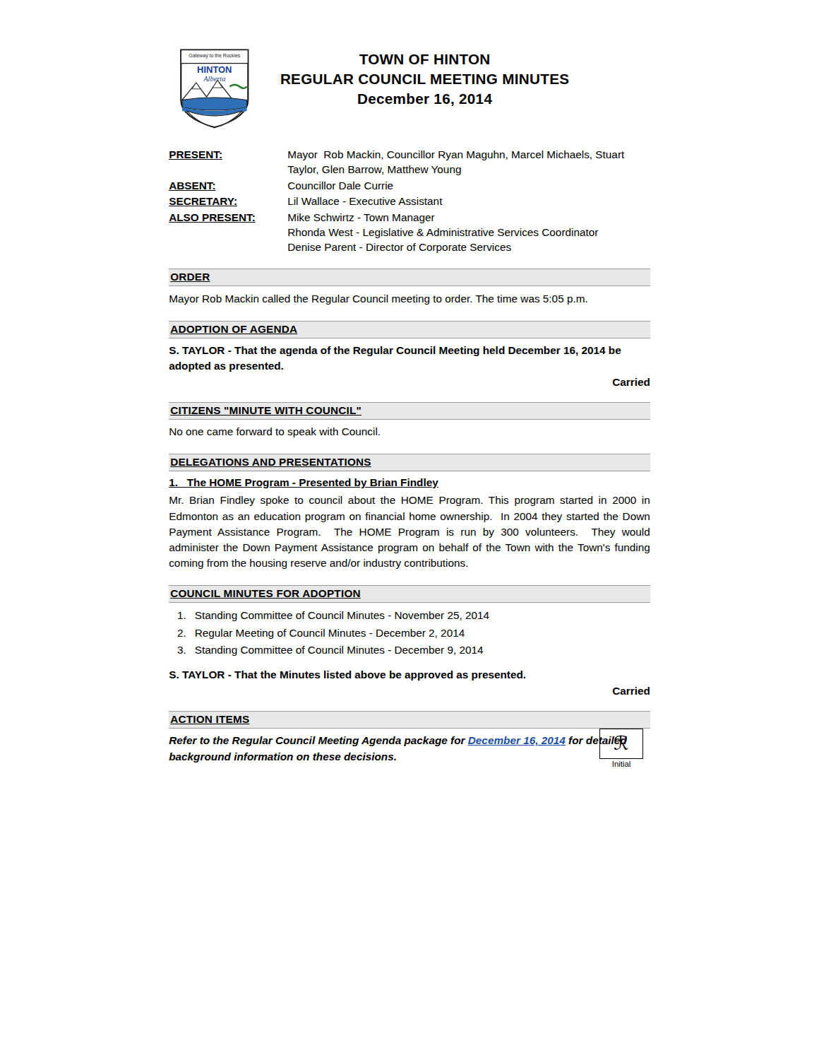Gateway to the Rockies HINTON Alberta
TOWN OF HINTON
REGULAR COUNCIL MEETING MINUTES
December 16, 2014
| PRESENT: | Mayor Rob Mackin, Councillor Ryan Maguhn, Marcel Michaels, Stuart Taylor, Glen Barrow, Matthew Young |
| ABSENT: | Councillor Dale Currie |
| SECRETARY: | Lil Wallace - Executive Assistant |
| ALSO PRESENT: | Mike Schwirtz - Town Manager Rhonda West - Legislative & Administrative Services Coordinator Denise Parent - Director of Corporate Services |
ORDER
Mayor Rob Mackin called the Regular Council meeting to order. The time was 5:05 p.m.
ADOPTION OF AGENDA
S. TAYLOR - That the agenda of the Regular Council Meeting held December 16, 2014 be adopted as presented.
Carried
CITIZENS "MINUTE WITH COUNCIL"
No one came forward to speak with Council.
DELEGATIONS AND PRESENTATIONS
1. The HOME Program - Presented by Brian Findley
Mr. Brian Findley spoke to council about the HOME Program. This program started in 2000 in Edmonton as an education program on financial home ownership. In 2004 they started the Down Payment Assistance Program. The HOME Program is run by 300 volunteers. They would administer the Down Payment Assistance program on behalf of the Town with the Town's funding coming from the housing reserve and/or industry contributions.
COUNCIL MINUTES FOR ADOPTION
Standing Committee of Council Minutes - November 25, 2014
Regular Meeting of Council Minutes - December 2, 2014
Standing Committee of Council Minutes - December 9, 2014
S. TAYLOR - That the Minutes listed above be approved as presented.
Carried
ACTION ITEMS
Refer to the Regular Council Meeting Agenda package for December 16, 2014 for detailed background information on these decisions.
ℛ
Initial